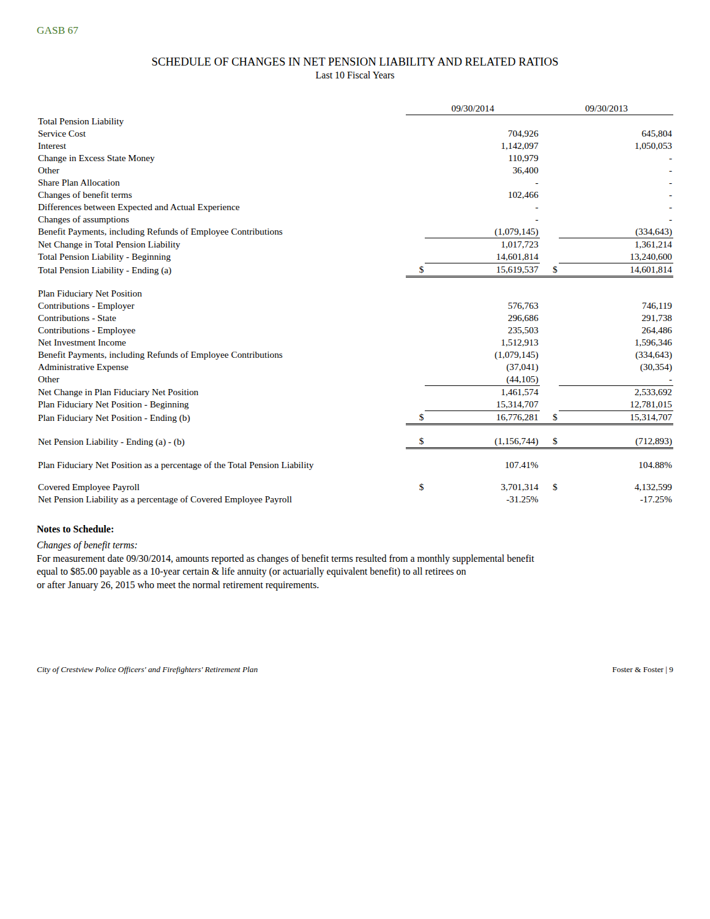GASB 67
SCHEDULE OF CHANGES IN NET PENSION LIABILITY AND RELATED RATIOS
Last 10 Fiscal Years
| | 09/30/2014 | 09/30/2013 |
| Total Pension Liability | | | | |
| Service Cost | | 704,926 | | 645,804 |
| Interest | | 1,142,097 | | 1,050,053 |
| Change in Excess State Money | | 110,979 | | - |
| Other | | 36,400 | | - |
| Share Plan Allocation | | - | | - |
| Changes of benefit terms | | 102,466 | | - |
| Differences between Expected and Actual Experience | | - | | - |
| Changes of assumptions | | - | | - |
| Benefit Payments, including Refunds of Employee Contributions | | (1,079,145) | | (334,643) |
| Net Change in Total Pension Liability | | 1,017,723 | | 1,361,214 |
| Total Pension Liability - Beginning | | 14,601,814 | | 13,240,600 |
| Total Pension Liability - Ending (a) | $ | 15,619,537 | $ | 14,601,814 |
| Plan Fiduciary Net Position | | | | |
| Contributions - Employer | | 576,763 | | 746,119 |
| Contributions - State | | 296,686 | | 291,738 |
| Contributions - Employee | | 235,503 | | 264,486 |
| Net Investment Income | | 1,512,913 | | 1,596,346 |
| Benefit Payments, including Refunds of Employee Contributions | | (1,079,145) | | (334,643) |
| Administrative Expense | | (37,041) | | (30,354) |
| Other | | (44,105) | | - |
| Net Change in Plan Fiduciary Net Position | | 1,461,574 | | 2,533,692 |
| Plan Fiduciary Net Position - Beginning | | 15,314,707 | | 12,781,015 |
| Plan Fiduciary Net Position - Ending (b) | $ | 16,776,281 | $ | 15,314,707 |
| Net Pension Liability - Ending (a) - (b) | $ | (1,156,744) | $ | (712,893) |
| Plan Fiduciary Net Position as a percentage of the Total Pension Liability | | 107.41% | | 104.88% |
| Covered Employee Payroll | $ | 3,701,314 | $ | 4,132,599 |
| Net Pension Liability as a percentage of Covered Employee Payroll | | -31.25% | | -17.25% |
Notes to Schedule:
Changes of benefit terms:
For measurement date 09/30/2014, amounts reported as changes of benefit terms resulted from a monthly supplemental benefit
equal to $85.00 payable as a 10-year certain & life annuity (or actuarially equivalent benefit) to all retirees on
or after January 26, 2015 who meet the normal retirement requirements.
City of Crestview Police Officers' and Firefighters' Retirement Plan
Foster & Foster | 9